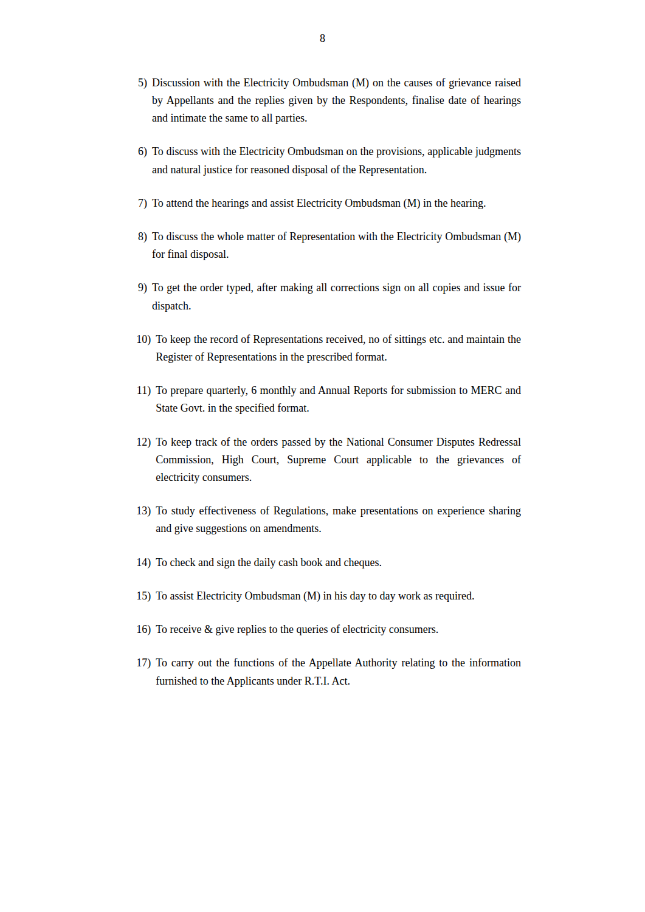8
5) Discussion with the Electricity Ombudsman (M) on the causes of grievance raised by Appellants and the replies given by the Respondents, finalise date of hearings and intimate the same to all parties.
6) To discuss with the Electricity Ombudsman on the provisions, applicable judgments and natural justice for reasoned disposal of the Representation.
7) To attend the hearings and assist Electricity Ombudsman (M) in the hearing.
8) To discuss the whole matter of Representation with the Electricity Ombudsman (M) for final disposal.
9) To get the order typed, after making all corrections sign on all copies and issue for dispatch.
10) To keep the record of Representations received, no of sittings etc. and maintain the Register of Representations in the prescribed format.
11) To prepare quarterly, 6 monthly and Annual Reports for submission to MERC and State Govt. in the specified format.
12) To keep track of the orders passed by the National Consumer Disputes Redressal Commission, High Court, Supreme Court applicable to the grievances of electricity consumers.
13) To study effectiveness of Regulations, make presentations on experience sharing and give suggestions on amendments.
14) To check and sign the daily cash book and cheques.
15) To assist Electricity Ombudsman (M) in his day to day work as required.
16) To receive & give replies to the queries of electricity consumers.
17) To carry out the functions of the Appellate Authority relating to the information furnished to the Applicants under R.T.I. Act.